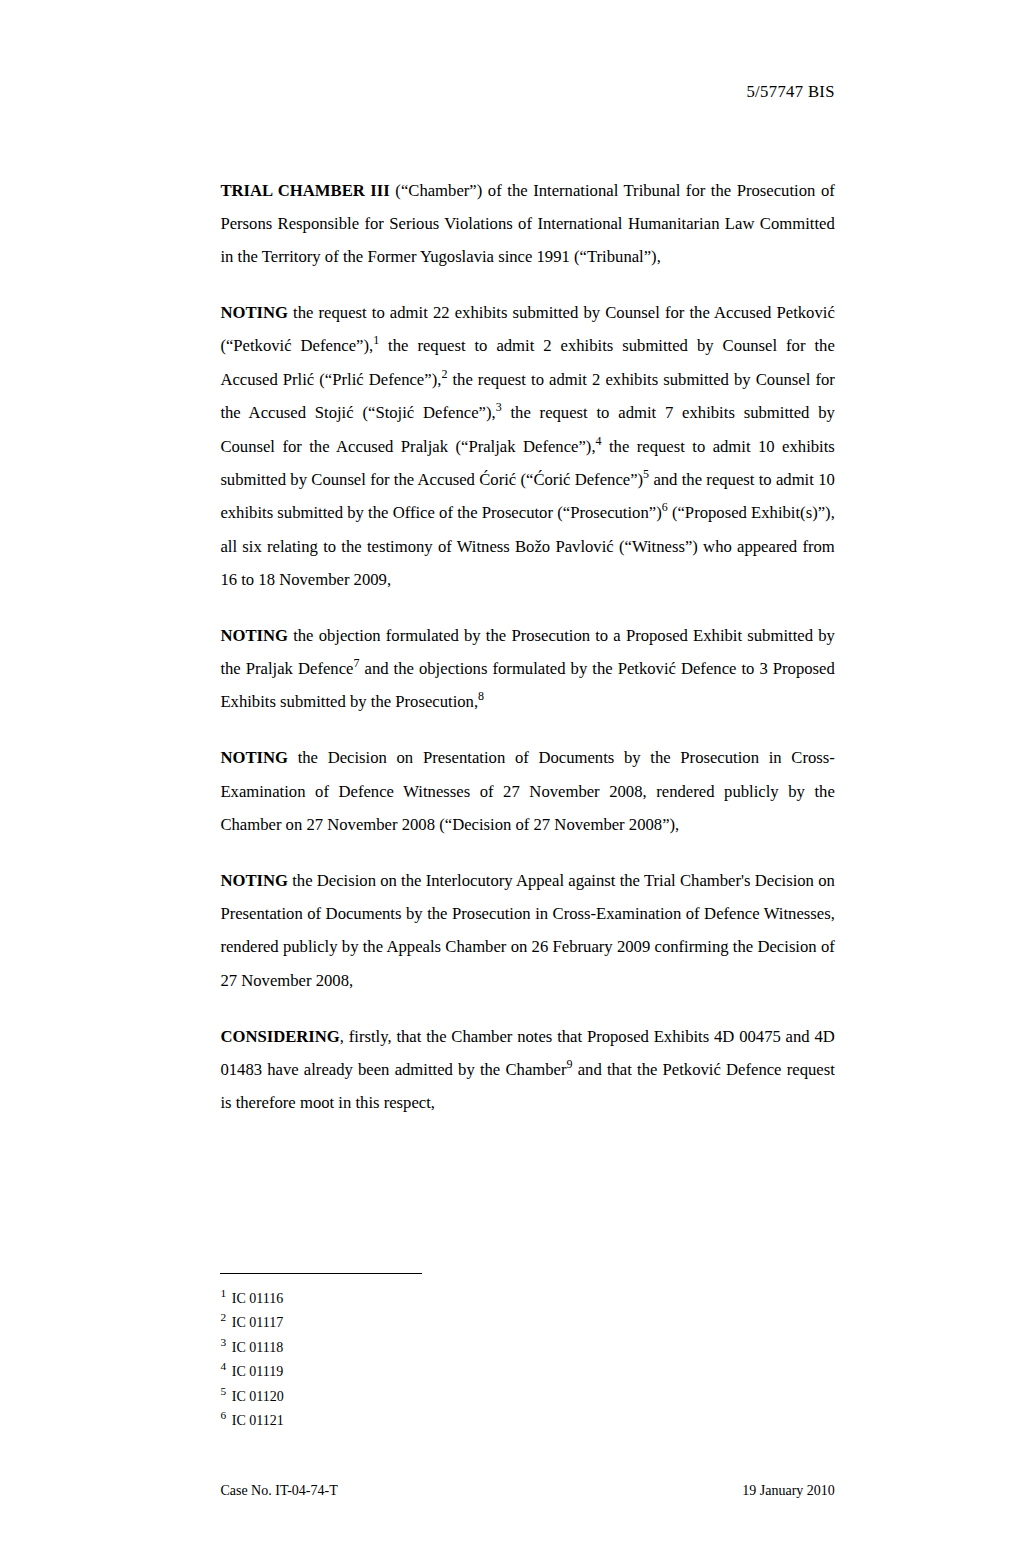5/57747 BIS
TRIAL CHAMBER III (“Chamber”) of the International Tribunal for the Prosecution of Persons Responsible for Serious Violations of International Humanitarian Law Committed in the Territory of the Former Yugoslavia since 1991 (“Tribunal”),
NOTING the request to admit 22 exhibits submitted by Counsel for the Accused Petković (“Petković Defence”),1 the request to admit 2 exhibits submitted by Counsel for the Accused Prlić (“Prlić Defence”),2 the request to admit 2 exhibits submitted by Counsel for the Accused Stojić (“Stojić Defence”),3 the request to admit 7 exhibits submitted by Counsel for the Accused Praljak (“Praljak Defence”),4 the request to admit 10 exhibits submitted by Counsel for the Accused Ćorić (“Ćorić Defence”)5 and the request to admit 10 exhibits submitted by the Office of the Prosecutor (“Prosecution”)6 (“Proposed Exhibit(s)”), all six relating to the testimony of Witness Božo Pavlović (“Witness”) who appeared from 16 to 18 November 2009,
NOTING the objection formulated by the Prosecution to a Proposed Exhibit submitted by the Praljak Defence7 and the objections formulated by the Petković Defence to 3 Proposed Exhibits submitted by the Prosecution,8
NOTING the Decision on Presentation of Documents by the Prosecution in Cross-Examination of Defence Witnesses of 27 November 2008, rendered publicly by the Chamber on 27 November 2008 (“Decision of 27 November 2008”),
NOTING the Decision on the Interlocutory Appeal against the Trial Chamber's Decision on Presentation of Documents by the Prosecution in Cross-Examination of Defence Witnesses, rendered publicly by the Appeals Chamber on 26 February 2009 confirming the Decision of 27 November 2008,
CONSIDERING, firstly, that the Chamber notes that Proposed Exhibits 4D 00475 and 4D 01483 have already been admitted by the Chamber9 and that the Petković Defence request is therefore moot in this respect,
1 IC 01116
2 IC 01117
3 IC 01118
4 IC 01119
5 IC 01120
6 IC 01121
Case No. IT-04-74-T 19 January 2010